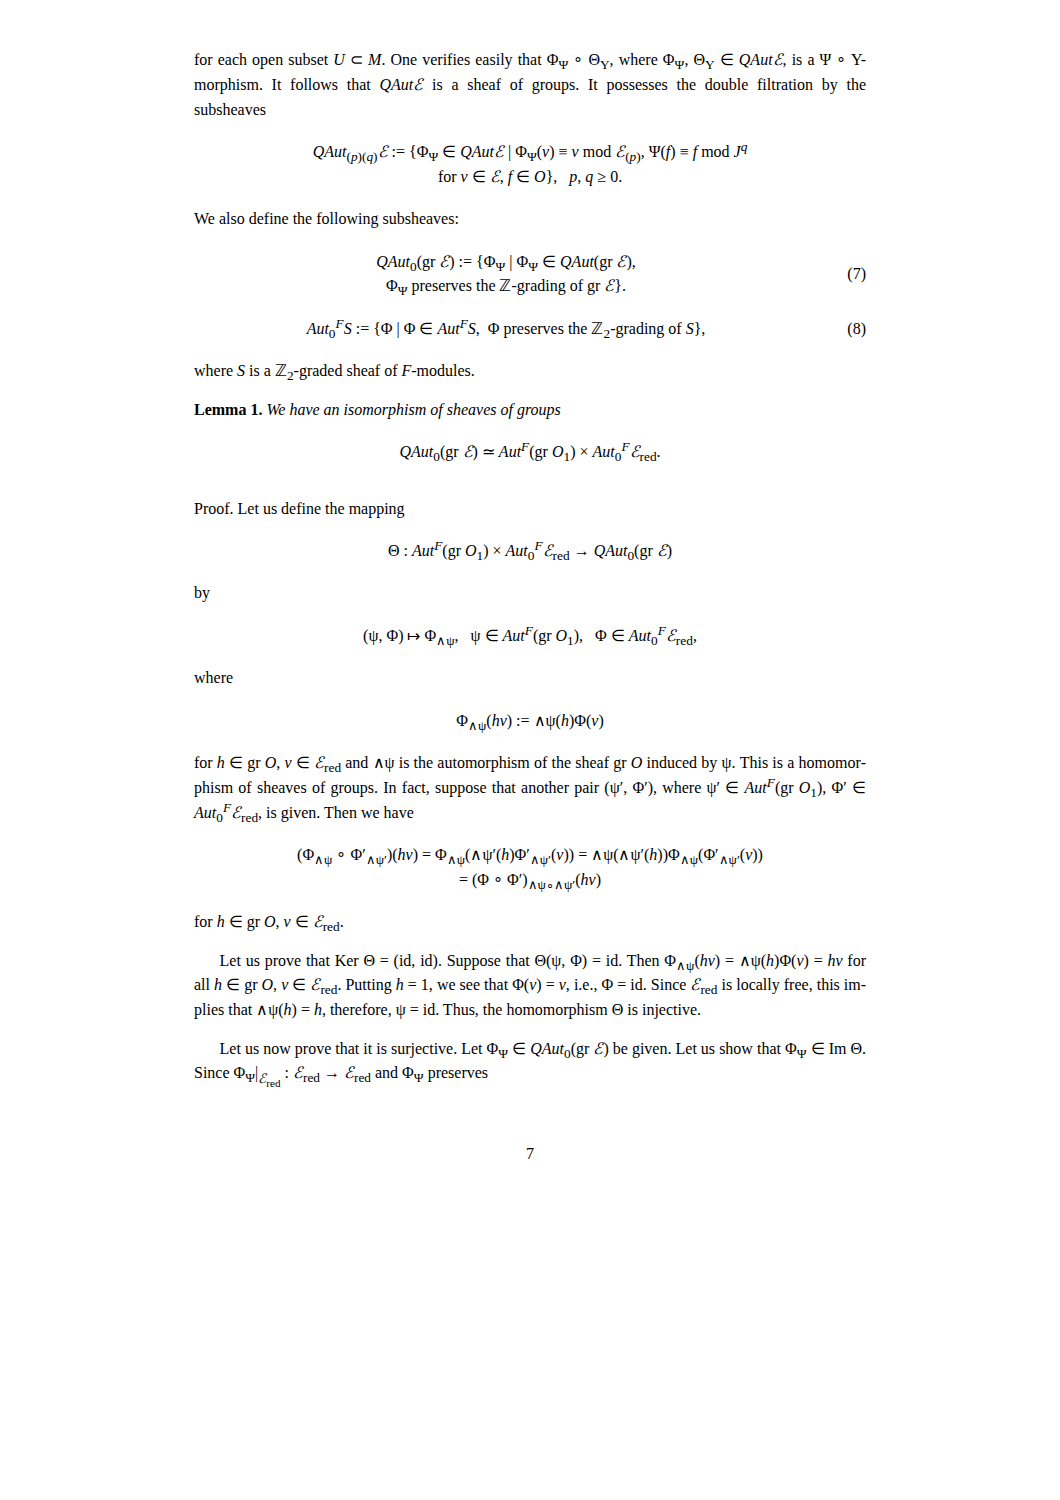for each open subset U ⊂ M. One verifies easily that ΦΨ ∘ ΘΥ, where ΦΨ, ΘΥ ∈ QAutℰ, is a Ψ ∘ Υ-morphism. It follows that QAutℰ is a sheaf of groups. It possesses the double filtration by the subsheaves
QAut(p)(q)ℰ := {ΦΨ ∈ QAutℰ | ΦΨ(v) ≡ v mod ℰ(p), Ψ(f) ≡ f mod Jq
for v ∈ ℰ, f ∈ O}, p, q ≥ 0.
We also define the following subsheaves:
QAut0(gr ℰ) := {ΦΨ | ΦΨ ∈ QAut(gr ℰ),
ΦΨ preserves the ℤ-grading of gr ℰ}.
(7)
Aut0FS := {Φ | Φ ∈ AutFS, Φ preserves the ℤ2-grading of S},
(8)
where S is a ℤ2-graded sheaf of F-modules.
Lemma 1. We have an isomorphism of sheaves of groups
QAut0(gr ℰ) ≃ AutF(gr O1) × Aut0Fℰred.
Proof. Let us define the mapping
Θ : AutF(gr O1) × Aut0Fℰred → QAut0(gr ℰ)
by
(ψ, Φ) ↦ Φ∧ψ, ψ ∈ AutF(gr O1), Φ ∈ Aut0Fℰred,
where
Φ∧ψ(hv) := ∧ψ(h)Φ(v)
for h ∈ gr O, v ∈ ℰred and ∧ψ is the automorphism of the sheaf gr O induced by ψ. This is a homomorphism of sheaves of groups. In fact, suppose that another pair (ψ′, Φ′), where ψ′ ∈ AutF(gr O1), Φ′ ∈ Aut0Fℰred, is given. Then we have
(Φ∧ψ ∘ Φ′∧ψ′)(hv) = Φ∧ψ(∧ψ′(h)Φ′∧ψ′(v)) = ∧ψ(∧ψ′(h))Φ∧ψ(Φ′∧ψ′(v))
= (Φ ∘ Φ′)∧ψ∘∧ψ′(hv)
for h ∈ gr O, v ∈ ℰred.
Let us prove that Ker Θ = (id, id). Suppose that Θ(ψ, Φ) = id. Then Φ∧ψ(hv) = ∧ψ(h)Φ(v) = hv for all h ∈ gr O, v ∈ ℰred. Putting h = 1, we see that Φ(v) = v, i.e., Φ = id. Since ℰred is locally free, this implies that ∧ψ(h) = h, therefore, ψ = id. Thus, the homomorphism Θ is injective.
Let us now prove that it is surjective. Let ΦΨ ∈ QAut0(gr ℰ) be given. Let us show that ΦΨ ∈ Im Θ. Since ΦΨ|ℰred : ℰred → ℰred and ΦΨ preserves
7